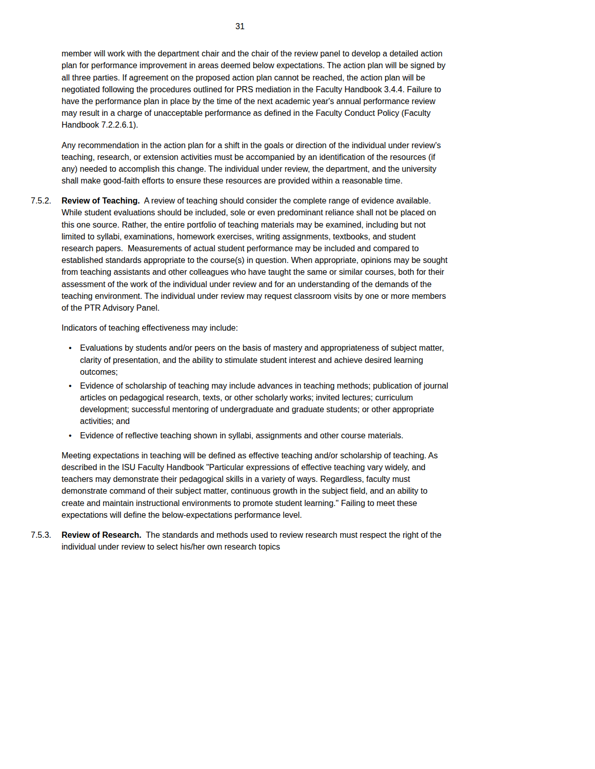31
member will work with the department chair and the chair of the review panel to develop a detailed action plan for performance improvement in areas deemed below expectations. The action plan will be signed by all three parties. If agreement on the proposed action plan cannot be reached, the action plan will be negotiated following the procedures outlined for PRS mediation in the Faculty Handbook 3.4.4. Failure to have the performance plan in place by the time of the next academic year's annual performance review may result in a charge of unacceptable performance as defined in the Faculty Conduct Policy (Faculty Handbook 7.2.2.6.1).
Any recommendation in the action plan for a shift in the goals or direction of the individual under review's teaching, research, or extension activities must be accompanied by an identification of the resources (if any) needed to accomplish this change. The individual under review, the department, and the university shall make good-faith efforts to ensure these resources are provided within a reasonable time.
7.5.2.
Review of Teaching. A review of teaching should consider the complete range of evidence available. While student evaluations should be included, sole or even predominant reliance shall not be placed on this one source. Rather, the entire portfolio of teaching materials may be examined, including but not limited to syllabi, examinations, homework exercises, writing assignments, textbooks, and student research papers. Measurements of actual student performance may be included and compared to established standards appropriate to the course(s) in question. When appropriate, opinions may be sought from teaching assistants and other colleagues who have taught the same or similar courses, both for their assessment of the work of the individual under review and for an understanding of the demands of the teaching environment. The individual under review may request classroom visits by one or more members of the PTR Advisory Panel.
Indicators of teaching effectiveness may include:
Evaluations by students and/or peers on the basis of mastery and appropriateness of subject matter, clarity of presentation, and the ability to stimulate student interest and achieve desired learning outcomes;
Evidence of scholarship of teaching may include advances in teaching methods; publication of journal articles on pedagogical research, texts, or other scholarly works; invited lectures; curriculum development; successful mentoring of undergraduate and graduate students; or other appropriate activities; and
Evidence of reflective teaching shown in syllabi, assignments and other course materials.
Meeting expectations in teaching will be defined as effective teaching and/or scholarship of teaching. As described in the ISU Faculty Handbook "Particular expressions of effective teaching vary widely, and teachers may demonstrate their pedagogical skills in a variety of ways. Regardless, faculty must demonstrate command of their subject matter, continuous growth in the subject field, and an ability to create and maintain instructional environments to promote student learning." Failing to meet these expectations will define the below-expectations performance level.
7.5.3.
Review of Research. The standards and methods used to review research must respect the right of the individual under review to select his/her own research topics